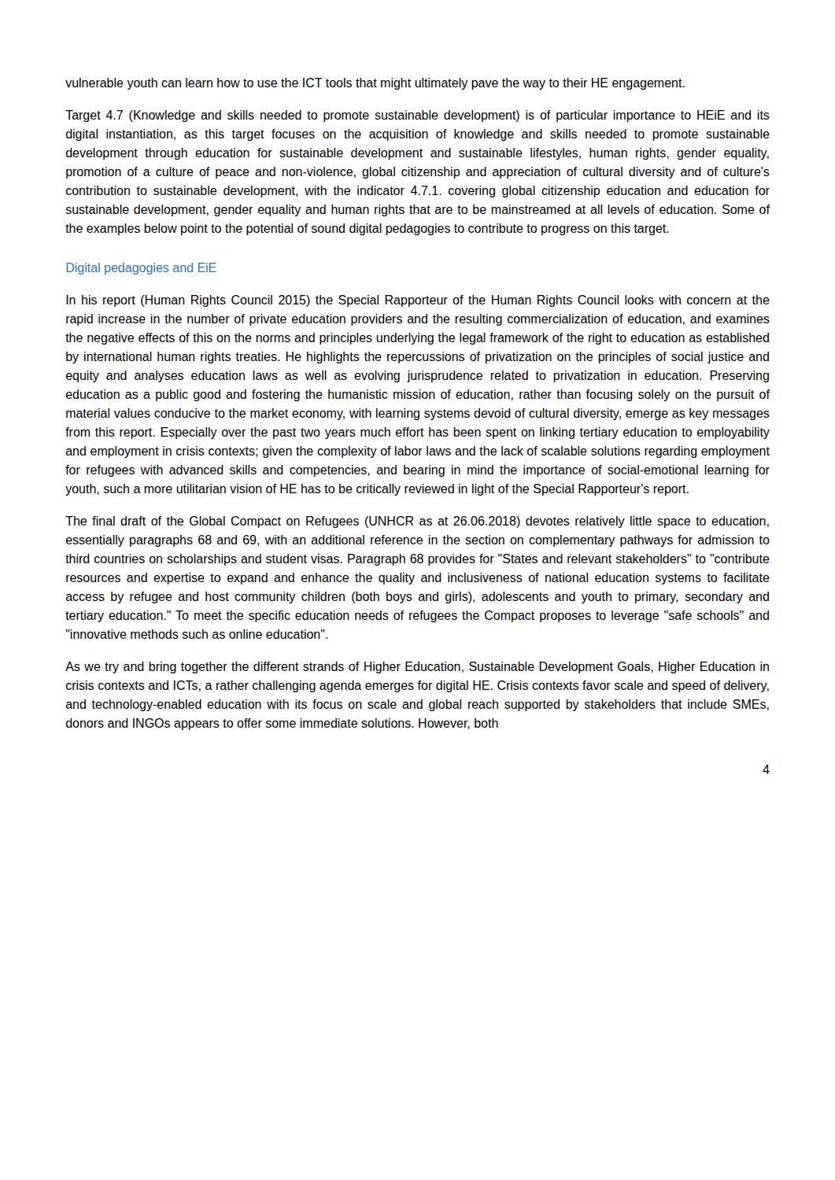vulnerable youth can learn how to use the ICT tools that might ultimately pave the way to their HE engagement.
Target 4.7 (Knowledge and skills needed to promote sustainable development) is of particular importance to HEiE and its digital instantiation, as this target focuses on the acquisition of knowledge and skills needed to promote sustainable development through education for sustainable development and sustainable lifestyles, human rights, gender equality, promotion of a culture of peace and non-violence, global citizenship and appreciation of cultural diversity and of culture's contribution to sustainable development, with the indicator 4.7.1. covering global citizenship education and education for sustainable development, gender equality and human rights that are to be mainstreamed at all levels of education. Some of the examples below point to the potential of sound digital pedagogies to contribute to progress on this target.
Digital pedagogies and EiE
In his report (Human Rights Council 2015) the Special Rapporteur of the Human Rights Council looks with concern at the rapid increase in the number of private education providers and the resulting commercialization of education, and examines the negative effects of this on the norms and principles underlying the legal framework of the right to education as established by international human rights treaties. He highlights the repercussions of privatization on the principles of social justice and equity and analyses education laws as well as evolving jurisprudence related to privatization in education. Preserving education as a public good and fostering the humanistic mission of education, rather than focusing solely on the pursuit of material values conducive to the market economy, with learning systems devoid of cultural diversity, emerge as key messages from this report. Especially over the past two years much effort has been spent on linking tertiary education to employability and employment in crisis contexts; given the complexity of labor laws and the lack of scalable solutions regarding employment for refugees with advanced skills and competencies, and bearing in mind the importance of social-emotional learning for youth, such a more utilitarian vision of HE has to be critically reviewed in light of the Special Rapporteur's report.
The final draft of the Global Compact on Refugees (UNHCR as at 26.06.2018) devotes relatively little space to education, essentially paragraphs 68 and 69, with an additional reference in the section on complementary pathways for admission to third countries on scholarships and student visas. Paragraph 68 provides for "States and relevant stakeholders" to "contribute resources and expertise to expand and enhance the quality and inclusiveness of national education systems to facilitate access by refugee and host community children (both boys and girls), adolescents and youth to primary, secondary and tertiary education." To meet the specific education needs of refugees the Compact proposes to leverage "safe schools" and "innovative methods such as online education".
As we try and bring together the different strands of Higher Education, Sustainable Development Goals, Higher Education in crisis contexts and ICTs, a rather challenging agenda emerges for digital HE. Crisis contexts favor scale and speed of delivery, and technology-enabled education with its focus on scale and global reach supported by stakeholders that include SMEs, donors and INGOs appears to offer some immediate solutions. However, both
4